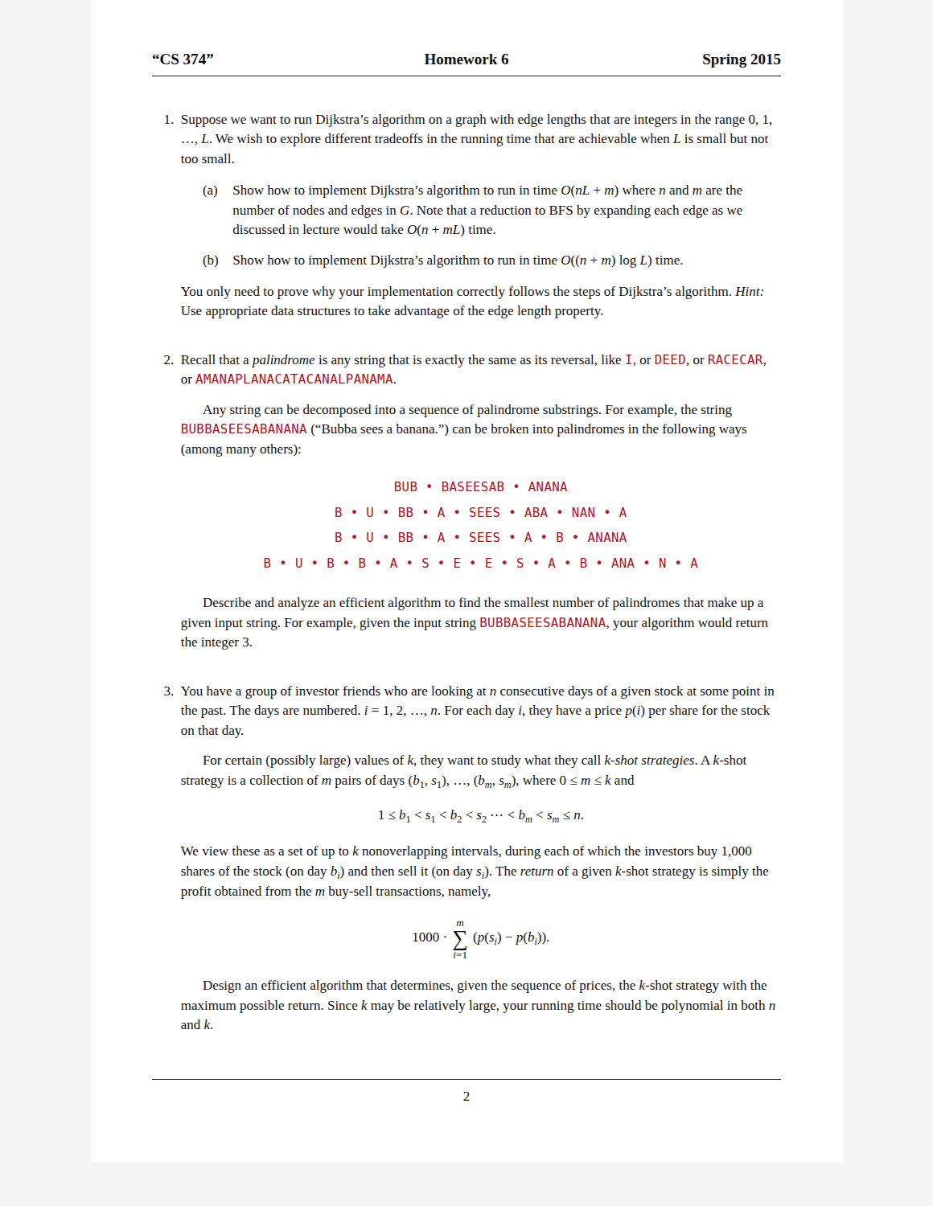“CS 374”
Homework 6
Spring 2015
Suppose we want to run Dijkstra’s algorithm on a graph with edge lengths that are integers in the range 0, 1, …, L. We wish to explore different tradeoffs in the running time that are achievable when L is small but not too small.
Show how to implement Dijkstra’s algorithm to run in time O(nL + m) where n and m are the number of nodes and edges in G. Note that a reduction to BFS by expanding each edge as we discussed in lecture would take O(n + mL) time.
Show how to implement Dijkstra’s algorithm to run in time O((n + m) log L) time.
You only need to prove why your implementation correctly follows the steps of Dijkstra’s algorithm. Hint: Use appropriate data structures to take advantage of the edge length property.
Recall that a palindrome is any string that is exactly the same as its reversal, like I, or DEED, or RACECAR, or AMANAPLANACATACANALPANAMA.
Any string can be decomposed into a sequence of palindrome substrings. For example, the string BUBBASEESABANANA (“Bubba sees a banana.”) can be broken into palindromes in the following ways (among many others):
BUB • BASEESAB • ANANA
B • U • BB • A • SEES • ABA • NAN • A
B • U • BB • A • SEES • A • B • ANANA
B • U • B • B • A • S • E • E • S • A • B • ANA • N • A
Describe and analyze an efficient algorithm to find the smallest number of palindromes that make up a given input string. For example, given the input string BUBBASEESABANANA, your algorithm would return the integer 3.
You have a group of investor friends who are looking at n consecutive days of a given stock at some point in the past. The days are numbered. i = 1, 2, …, n. For each day i, they have a price p(i) per share for the stock on that day.
For certain (possibly large) values of k, they want to study what they call k-shot strategies. A k-shot strategy is a collection of m pairs of days (b1, s1), …, (bm, sm), where 0 ≤ m ≤ k and
1 ≤ b1 < s1 < b2 < s2 ⋯ < bm < sm ≤ n.
We view these as a set of up to k nonoverlapping intervals, during each of which the investors buy 1,000 shares of the stock (on day bi) and then sell it (on day si). The return of a given k-shot strategy is simply the profit obtained from the m buy-sell transactions, namely,
1000 · m ∑ i=1 (p(si) − p(bi)).
Design an efficient algorithm that determines, given the sequence of prices, the k-shot strategy with the maximum possible return. Since k may be relatively large, your running time should be polynomial in both n and k.
2